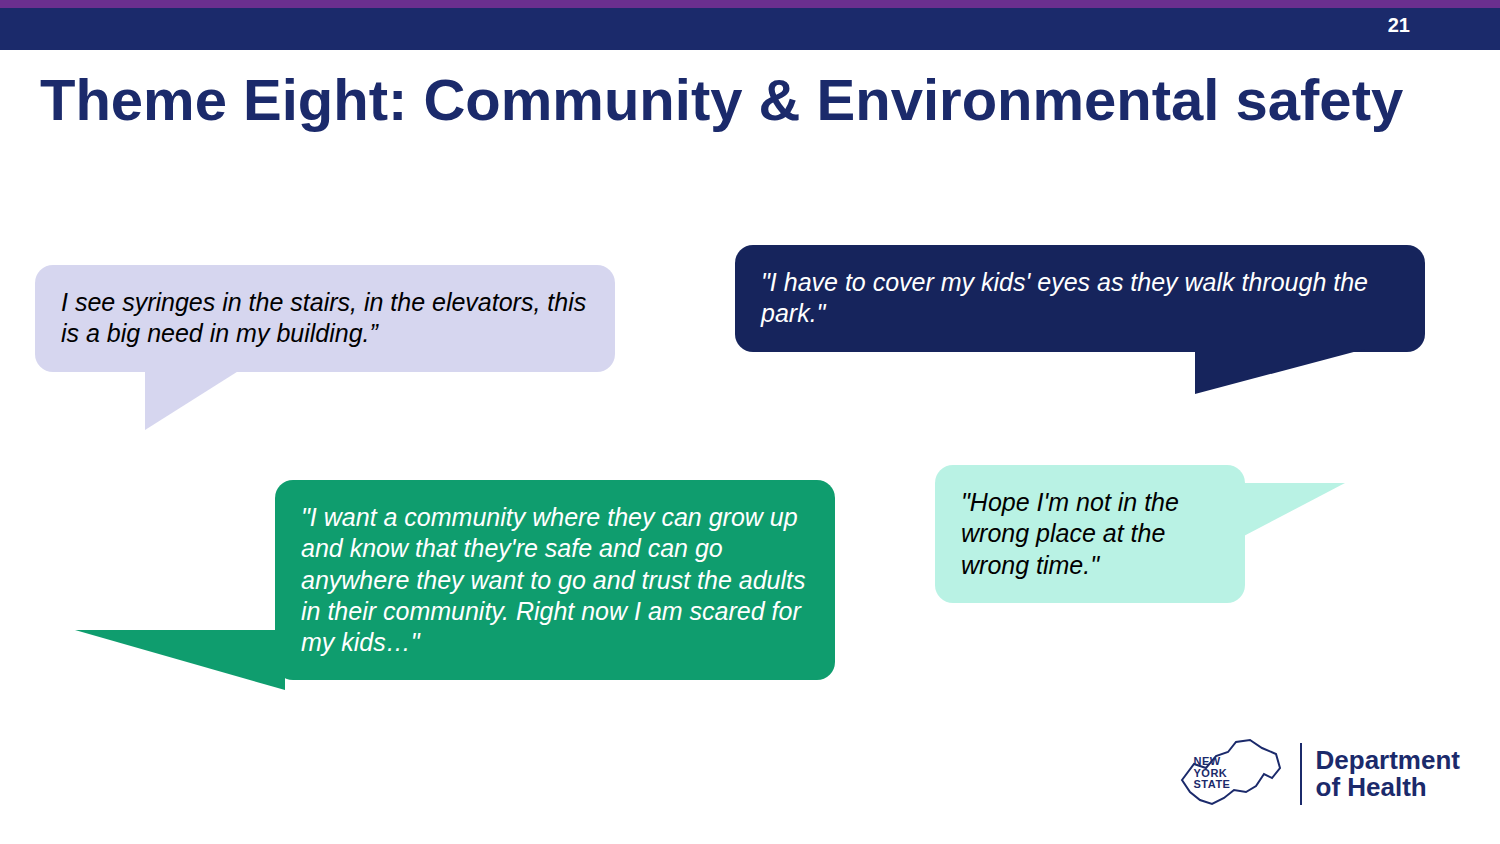21
Theme Eight: Community & Environmental safety
I see syringes in the stairs, in the elevators, this is a big need in my building.”
"I have to cover my kids' eyes as they walk through the park."
"I want a community where they can grow up and know that they're safe and can go anywhere they want to go and trust the adults in their community. Right now I am scared for my kids…"
"Hope I'm not in the wrong place at the wrong time."
NEW
YORK
STATE
Department of Health